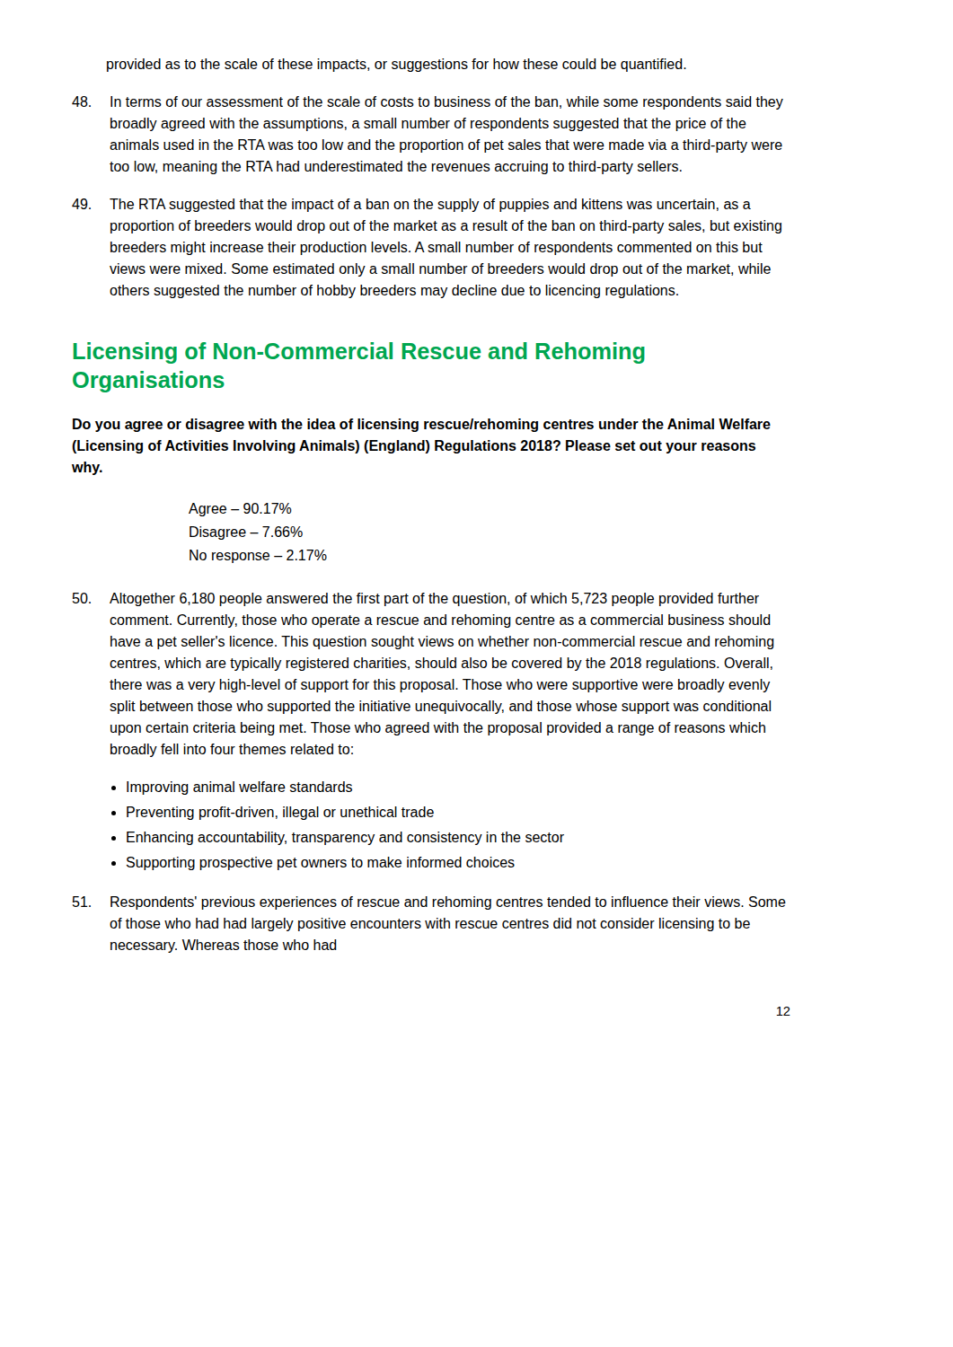provided as to the scale of these impacts, or suggestions for how these could be quantified.
48.
In terms of our assessment of the scale of costs to business of the ban, while some respondents said they broadly agreed with the assumptions, a small number of respondents suggested that the price of the animals used in the RTA was too low and the proportion of pet sales that were made via a third-party were too low, meaning the RTA had underestimated the revenues accruing to third-party sellers.
49.
The RTA suggested that the impact of a ban on the supply of puppies and kittens was uncertain, as a proportion of breeders would drop out of the market as a result of the ban on third-party sales, but existing breeders might increase their production levels. A small number of respondents commented on this but views were mixed. Some estimated only a small number of breeders would drop out of the market, while others suggested the number of hobby breeders may decline due to licencing regulations.
Licensing of Non-Commercial Rescue and Rehoming Organisations
Do you agree or disagree with the idea of licensing rescue/rehoming centres under the Animal Welfare (Licensing of Activities Involving Animals) (England) Regulations 2018? Please set out your reasons why.
Agree – 90.17%
Disagree – 7.66%
No response – 2.17%
50.
Altogether 6,180 people answered the first part of the question, of which 5,723 people provided further comment. Currently, those who operate a rescue and rehoming centre as a commercial business should have a pet seller's licence. This question sought views on whether non-commercial rescue and rehoming centres, which are typically registered charities, should also be covered by the 2018 regulations. Overall, there was a very high-level of support for this proposal. Those who were supportive were broadly evenly split between those who supported the initiative unequivocally, and those whose support was conditional upon certain criteria being met. Those who agreed with the proposal provided a range of reasons which broadly fell into four themes related to:
Improving animal welfare standards
Preventing profit-driven, illegal or unethical trade
Enhancing accountability, transparency and consistency in the sector
Supporting prospective pet owners to make informed choices
51.
Respondents' previous experiences of rescue and rehoming centres tended to influence their views. Some of those who had had largely positive encounters with rescue centres did not consider licensing to be necessary. Whereas those who had
12